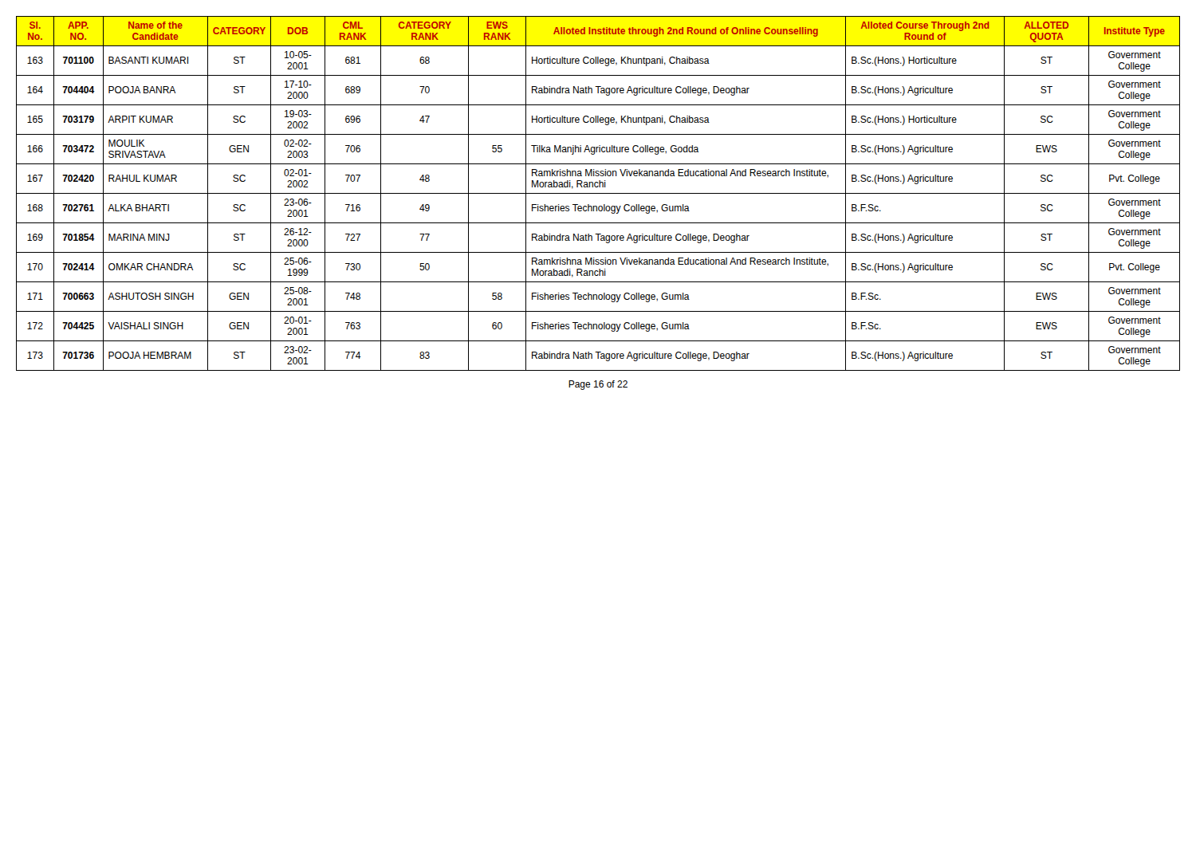| Sl. No. | APP. NO. | Name of the Candidate | CATEGORY | DOB | CML RANK | CATEGORY RANK | EWS RANK | Alloted Institute through 2nd Round of Online Counselling | Alloted Course Through 2nd Round of | ALLOTED QUOTA | Institute Type |
| --- | --- | --- | --- | --- | --- | --- | --- | --- | --- | --- | --- |
| 163 | 701100 | BASANTI KUMARI | ST | 10-05-2001 | 681 | 68 | | Horticulture College, Khuntpani, Chaibasa | B.Sc.(Hons.) Horticulture | ST | Government College |
| 164 | 704404 | POOJA BANRA | ST | 17-10-2000 | 689 | 70 | | Rabindra Nath Tagore Agriculture College, Deoghar | B.Sc.(Hons.) Agriculture | ST | Government College |
| 165 | 703179 | ARPIT KUMAR | SC | 19-03-2002 | 696 | 47 | | Horticulture College, Khuntpani, Chaibasa | B.Sc.(Hons.) Horticulture | SC | Government College |
| 166 | 703472 | MOULIK SRIVASTAVA | GEN | 02-02-2003 | 706 | | 55 | Tilka Manjhi Agriculture College, Godda | B.Sc.(Hons.) Agriculture | EWS | Government College |
| 167 | 702420 | RAHUL KUMAR | SC | 02-01-2002 | 707 | 48 | | Ramkrishna Mission Vivekananda Educational And Research Institute, Morabadi, Ranchi | B.Sc.(Hons.) Agriculture | SC | Pvt. College |
| 168 | 702761 | ALKA BHARTI | SC | 23-06-2001 | 716 | 49 | | Fisheries Technology College, Gumla | B.F.Sc. | SC | Government College |
| 169 | 701854 | MARINA MINJ | ST | 26-12-2000 | 727 | 77 | | Rabindra Nath Tagore Agriculture College, Deoghar | B.Sc.(Hons.) Agriculture | ST | Government College |
| 170 | 702414 | OMKAR CHANDRA | SC | 25-06-1999 | 730 | 50 | | Ramkrishna Mission Vivekananda Educational And Research Institute, Morabadi, Ranchi | B.Sc.(Hons.) Agriculture | SC | Pvt. College |
| 171 | 700663 | ASHUTOSH SINGH | GEN | 25-08-2001 | 748 | | 58 | Fisheries Technology College, Gumla | B.F.Sc. | EWS | Government College |
| 172 | 704425 | VAISHALI SINGH | GEN | 20-01-2001 | 763 | | 60 | Fisheries Technology College, Gumla | B.F.Sc. | EWS | Government College |
| 173 | 701736 | POOJA HEMBRAM | ST | 23-02-2001 | 774 | 83 | | Rabindra Nath Tagore Agriculture College, Deoghar | B.Sc.(Hons.) Agriculture | ST | Government College |
Page 16 of 22